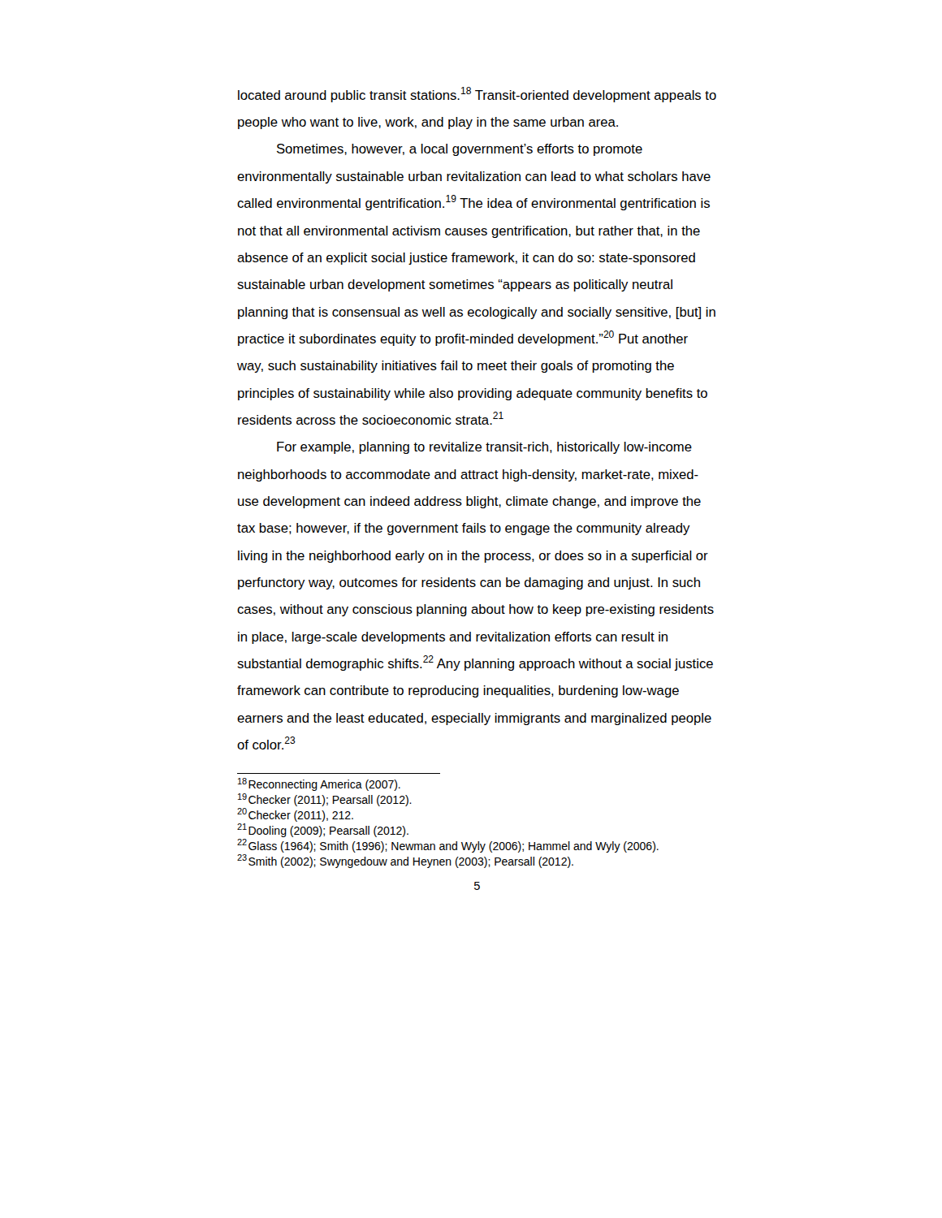located around public transit stations.18 Transit-oriented development appeals to people who want to live, work, and play in the same urban area.
Sometimes, however, a local government’s efforts to promote environmentally sustainable urban revitalization can lead to what scholars have called environmental gentrification.19 The idea of environmental gentrification is not that all environmental activism causes gentrification, but rather that, in the absence of an explicit social justice framework, it can do so: state-sponsored sustainable urban development sometimes “appears as politically neutral planning that is consensual as well as ecologically and socially sensitive, [but] in practice it subordinates equity to profit-minded development.”20 Put another way, such sustainability initiatives fail to meet their goals of promoting the principles of sustainability while also providing adequate community benefits to residents across the socioeconomic strata.21
For example, planning to revitalize transit-rich, historically low-income neighborhoods to accommodate and attract high-density, market-rate, mixed-use development can indeed address blight, climate change, and improve the tax base; however, if the government fails to engage the community already living in the neighborhood early on in the process, or does so in a superficial or perfunctory way, outcomes for residents can be damaging and unjust. In such cases, without any conscious planning about how to keep pre-existing residents in place, large-scale developments and revitalization efforts can result in substantial demographic shifts.22 Any planning approach without a social justice framework can contribute to reproducing inequalities, burdening low-wage earners and the least educated, especially immigrants and marginalized people of color.23
18Reconnecting America (2007).
19Checker (2011); Pearsall (2012).
20Checker (2011), 212.
21Dooling (2009); Pearsall (2012).
22Glass (1964); Smith (1996); Newman and Wyly (2006); Hammel and Wyly (2006).
23Smith (2002); Swyngedouw and Heynen (2003); Pearsall (2012).
5